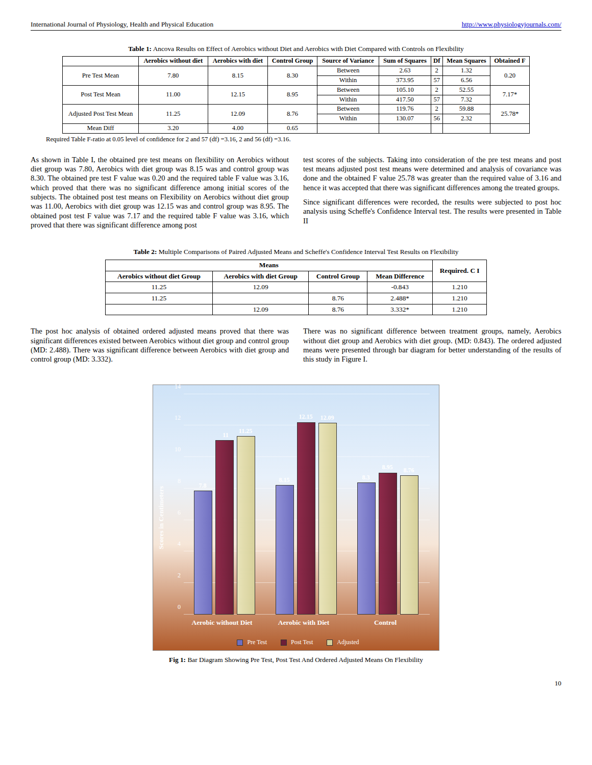International Journal of Physiology, Health and Physical Education
http://www.physiologyjournals.com/
Table 1: Ancova Results on Effect of Aerobics without Diet and Aerobics with Diet Compared with Controls on Flexibility
| | Aerobics without diet | Aerobics with diet | Control Group | Source of Variance | Sum of Squares | Df | Mean Squares | Obtained F |
| --- | --- | --- | --- | --- | --- | --- | --- | --- |
| Pre Test Mean | 7.80 | 8.15 | 8.30 | Between | 2.63 | 2 | 1.32 | 0.20 |
| Within | 373.95 | 57 | 6.56 |
| Post Test Mean | 11.00 | 12.15 | 8.95 | Between | 105.10 | 2 | 52.55 | 7.17* |
| Within | 417.50 | 57 | 7.32 |
| Adjusted Post Test Mean | 11.25 | 12.09 | 8.76 | Between | 119.76 | 2 | 59.88 | 25.78* |
| Within | 130.07 | 56 | 2.32 |
| Mean Diff | 3.20 | 4.00 | 0.65 | | | | | |
Required Table F-ratio at 0.05 level of confidence for 2 and 57 (df) =3.16, 2 and 56 (df) =3.16.
As shown in Table I, the obtained pre test means on flexibility on Aerobics without diet group was 7.80, Aerobics with diet group was 8.15 was and control group was 8.30. The obtained pre test F value was 0.20 and the required table F value was 3.16, which proved that there was no significant difference among initial scores of the subjects. The obtained post test means on Flexibility on Aerobics without diet group was 11.00, Aerobics with diet group was 12.15 was and control group was 8.95. The obtained post test F value was 7.17 and the required table F value was 3.16, which proved that there was significant difference among post
test scores of the subjects. Taking into consideration of the pre test means and post test means adjusted post test means were determined and analysis of covariance was done and the obtained F value 25.78 was greater than the required value of 3.16 and hence it was accepted that there was significant differences among the treated groups.
Since significant differences were recorded, the results were subjected to post hoc analysis using Scheffe's Confidence Interval test. The results were presented in Table II
Table 2: Multiple Comparisons of Paired Adjusted Means and Scheffe's Confidence Interval Test Results on Flexibility
| Means | Required. C I |
| --- | --- |
| Aerobics without diet Group | Aerobics with diet Group | Control Group | Mean Difference |
| 11.25 | 12.09 | | -0.843 | 1.210 |
| 11.25 | | 8.76 | 2.488* | 1.210 |
| | 12.09 | 8.76 | 3.332* | 1.210 |
The post hoc analysis of obtained ordered adjusted means proved that there was significant differences existed between Aerobics without diet group and control group (MD: 2.488). There was significant difference between Aerobics with diet group and control group (MD: 3.332).
There was no significant difference between treatment groups, namely, Aerobics without diet group and Aerobics with diet group. (MD: 0.843). The ordered adjusted means were presented through bar diagram for better understanding of the results of this study in Figure I.
Scores in Centimeters
0
2
4
6
8
10
12
14
7.8
11
11.25
8.15
12.15
12.09
8.3
8.95
8.76
Aerobic without Diet
Aerobic with Diet
Control
Pre Test Post Test Adjusted
Fig 1: Bar Diagram Showing Pre Test, Post Test And Ordered Adjusted Means On Flexibility
10